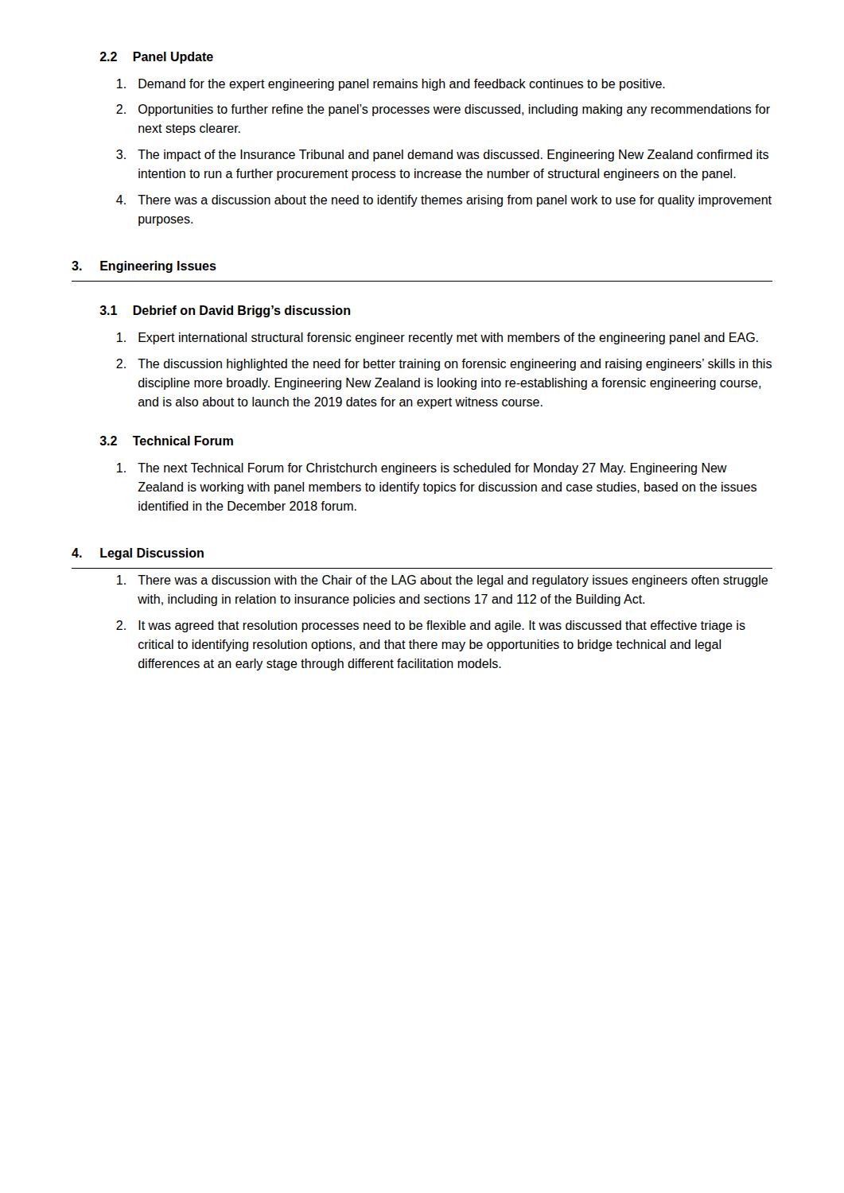2.2 Panel Update
Demand for the expert engineering panel remains high and feedback continues to be positive.
Opportunities to further refine the panel’s processes were discussed, including making any recommendations for next steps clearer.
The impact of the Insurance Tribunal and panel demand was discussed. Engineering New Zealand confirmed its intention to run a further procurement process to increase the number of structural engineers on the panel.
There was a discussion about the need to identify themes arising from panel work to use for quality improvement purposes.
3. Engineering Issues
3.1 Debrief on David Brigg’s discussion
Expert international structural forensic engineer recently met with members of the engineering panel and EAG.
The discussion highlighted the need for better training on forensic engineering and raising engineers’ skills in this discipline more broadly. Engineering New Zealand is looking into re-establishing a forensic engineering course, and is also about to launch the 2019 dates for an expert witness course.
3.2 Technical Forum
The next Technical Forum for Christchurch engineers is scheduled for Monday 27 May. Engineering New Zealand is working with panel members to identify topics for discussion and case studies, based on the issues identified in the December 2018 forum.
4. Legal Discussion
There was a discussion with the Chair of the LAG about the legal and regulatory issues engineers often struggle with, including in relation to insurance policies and sections 17 and 112 of the Building Act.
It was agreed that resolution processes need to be flexible and agile. It was discussed that effective triage is critical to identifying resolution options, and that there may be opportunities to bridge technical and legal differences at an early stage through different facilitation models.